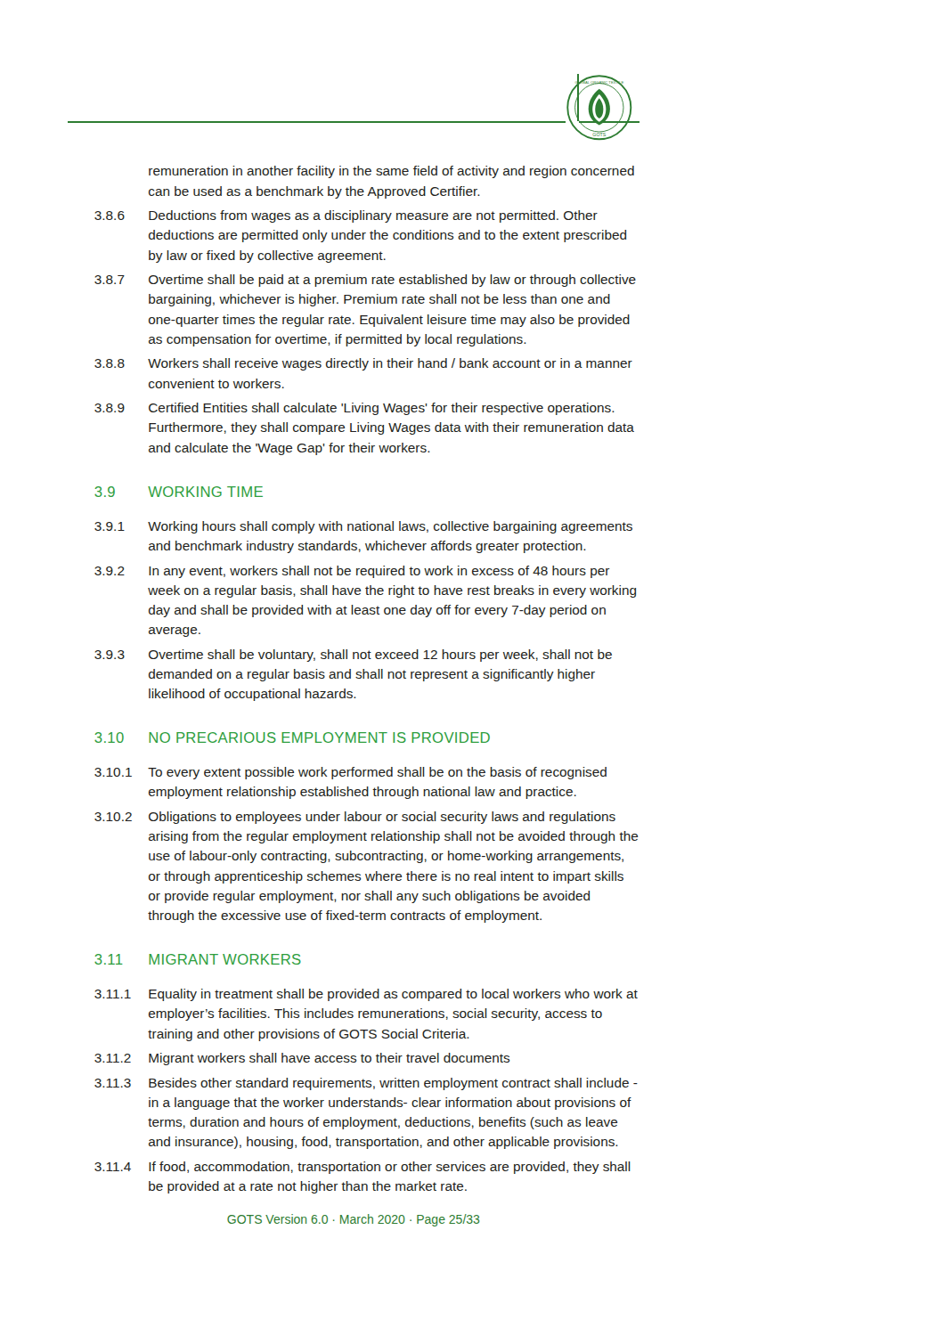GOTS GLOBAL ORGANIC TEXTILE
remuneration in another facility in the same field of activity and region concerned can be used as a benchmark by the Approved Certifier.
3.8.6 Deductions from wages as a disciplinary measure are not permitted. Other deductions are permitted only under the conditions and to the extent prescribed by law or fixed by collective agreement.
3.8.7 Overtime shall be paid at a premium rate established by law or through collective bargaining, whichever is higher. Premium rate shall not be less than one and one-quarter times the regular rate. Equivalent leisure time may also be provided as compensation for overtime, if permitted by local regulations.
3.8.8 Workers shall receive wages directly in their hand / bank account or in a manner convenient to workers.
3.8.9 Certified Entities shall calculate 'Living Wages' for their respective operations. Furthermore, they shall compare Living Wages data with their remuneration data and calculate the 'Wage Gap' for their workers.
3.9 WORKING TIME
3.9.1 Working hours shall comply with national laws, collective bargaining agreements and benchmark industry standards, whichever affords greater protection.
3.9.2 In any event, workers shall not be required to work in excess of 48 hours per week on a regular basis, shall have the right to have rest breaks in every working day and shall be provided with at least one day off for every 7-day period on average.
3.9.3 Overtime shall be voluntary, shall not exceed 12 hours per week, shall not be demanded on a regular basis and shall not represent a significantly higher likelihood of occupational hazards.
3.10 NO PRECARIOUS EMPLOYMENT IS PROVIDED
3.10.1 To every extent possible work performed shall be on the basis of recognised employment relationship established through national law and practice.
3.10.2 Obligations to employees under labour or social security laws and regulations arising from the regular employment relationship shall not be avoided through the use of labour-only contracting, subcontracting, or home-working arrangements, or through apprenticeship schemes where there is no real intent to impart skills or provide regular employment, nor shall any such obligations be avoided through the excessive use of fixed-term contracts of employment.
3.11 MIGRANT WORKERS
3.11.1 Equality in treatment shall be provided as compared to local workers who work at employer’s facilities. This includes remunerations, social security, access to training and other provisions of GOTS Social Criteria.
3.11.2 Migrant workers shall have access to their travel documents
3.11.3 Besides other standard requirements, written employment contract shall include - in a language that the worker understands- clear information about provisions of terms, duration and hours of employment, deductions, benefits (such as leave and insurance), housing, food, transportation, and other applicable provisions.
3.11.4 If food, accommodation, transportation or other services are provided, they shall be provided at a rate not higher than the market rate.
GOTS Version 6.0 · March 2020 · Page 25/33